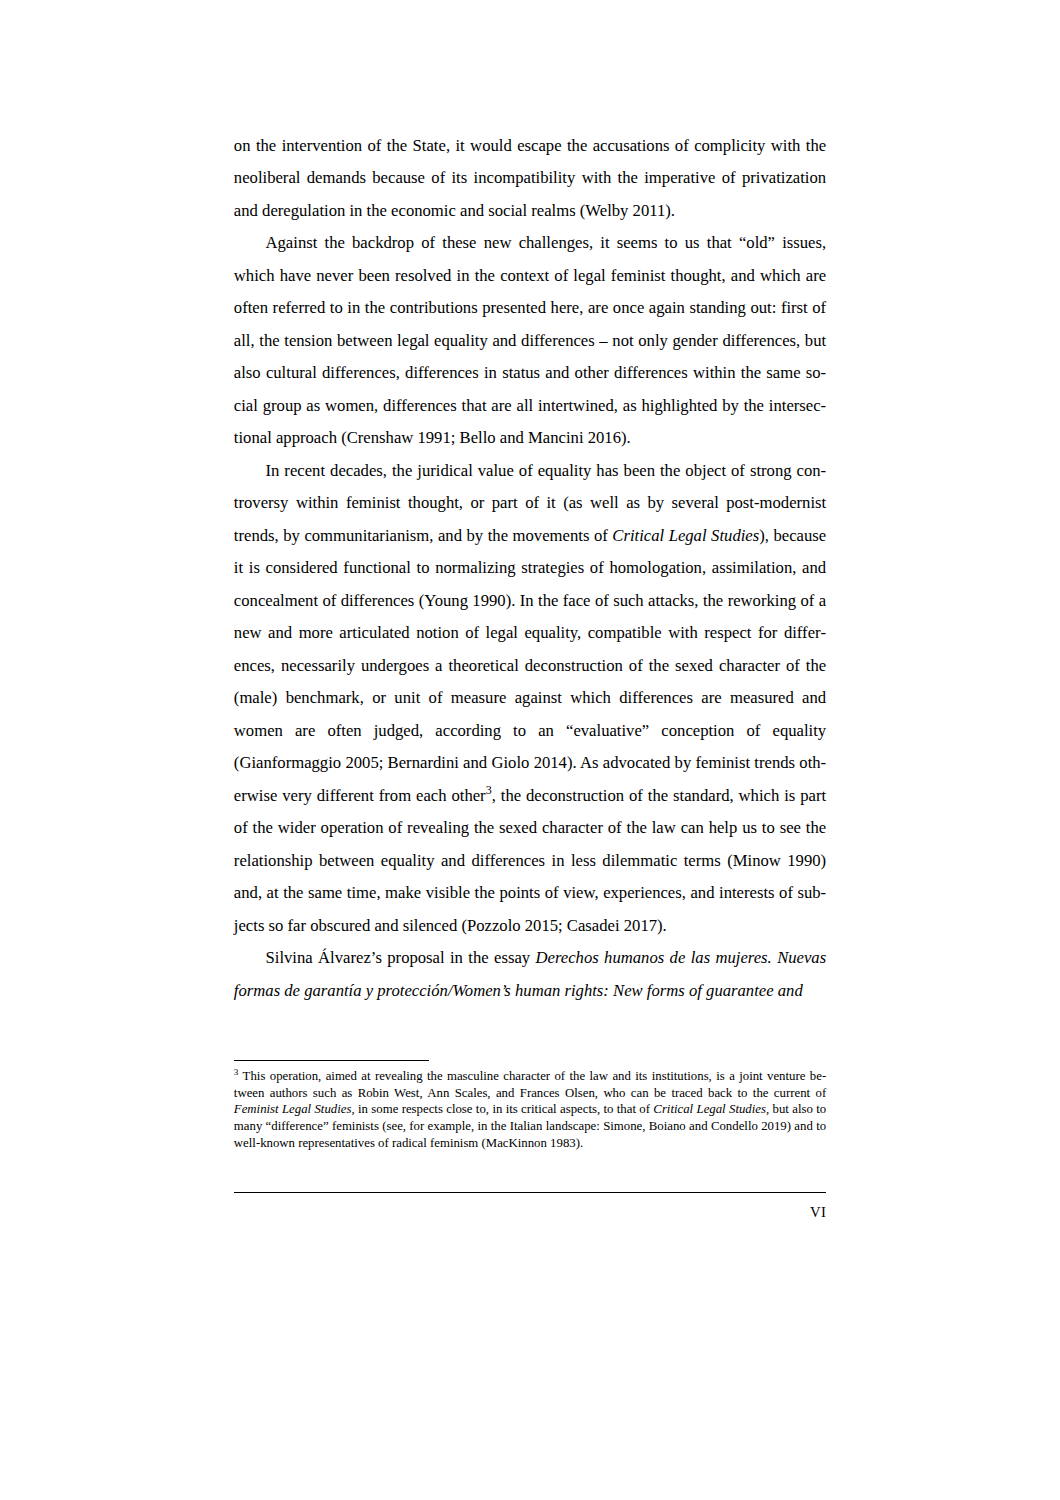on the intervention of the State, it would escape the accusations of complicity with the neoliberal demands because of its incompatibility with the imperative of privatization and deregulation in the economic and social realms (Welby 2011).
Against the backdrop of these new challenges, it seems to us that “old” issues, which have never been resolved in the context of legal feminist thought, and which are often referred to in the contributions presented here, are once again standing out: first of all, the tension between legal equality and differences – not only gender differences, but also cultural differences, differences in status and other differences within the same social group as women, differences that are all intertwined, as highlighted by the intersectional approach (Crenshaw 1991; Bello and Mancini 2016).
In recent decades, the juridical value of equality has been the object of strong controversy within feminist thought, or part of it (as well as by several post-modernist trends, by communitarianism, and by the movements of Critical Legal Studies), because it is considered functional to normalizing strategies of homologation, assimilation, and concealment of differences (Young 1990). In the face of such attacks, the reworking of a new and more articulated notion of legal equality, compatible with respect for differences, necessarily undergoes a theoretical deconstruction of the sexed character of the (male) benchmark, or unit of measure against which differences are measured and women are often judged, according to an “evaluative” conception of equality (Gianformaggio 2005; Bernardini and Giolo 2014). As advocated by feminist trends otherwise very different from each other3, the deconstruction of the standard, which is part of the wider operation of revealing the sexed character of the law can help us to see the relationship between equality and differences in less dilemmatic terms (Minow 1990) and, at the same time, make visible the points of view, experiences, and interests of subjects so far obscured and silenced (Pozzolo 2015; Casadei 2017).
Silvina Álvarez’s proposal in the essay Derechos humanos de las mujeres. Nuevas formas de garantía y protección/Women’s human rights: New forms of guarantee and
3 This operation, aimed at revealing the masculine character of the law and its institutions, is a joint venture between authors such as Robin West, Ann Scales, and Frances Olsen, who can be traced back to the current of Feminist Legal Studies, in some respects close to, in its critical aspects, to that of Critical Legal Studies, but also to many “difference” feminists (see, for example, in the Italian landscape: Simone, Boiano and Condello 2019) and to well-known representatives of radical feminism (MacKinnon 1983).
VI